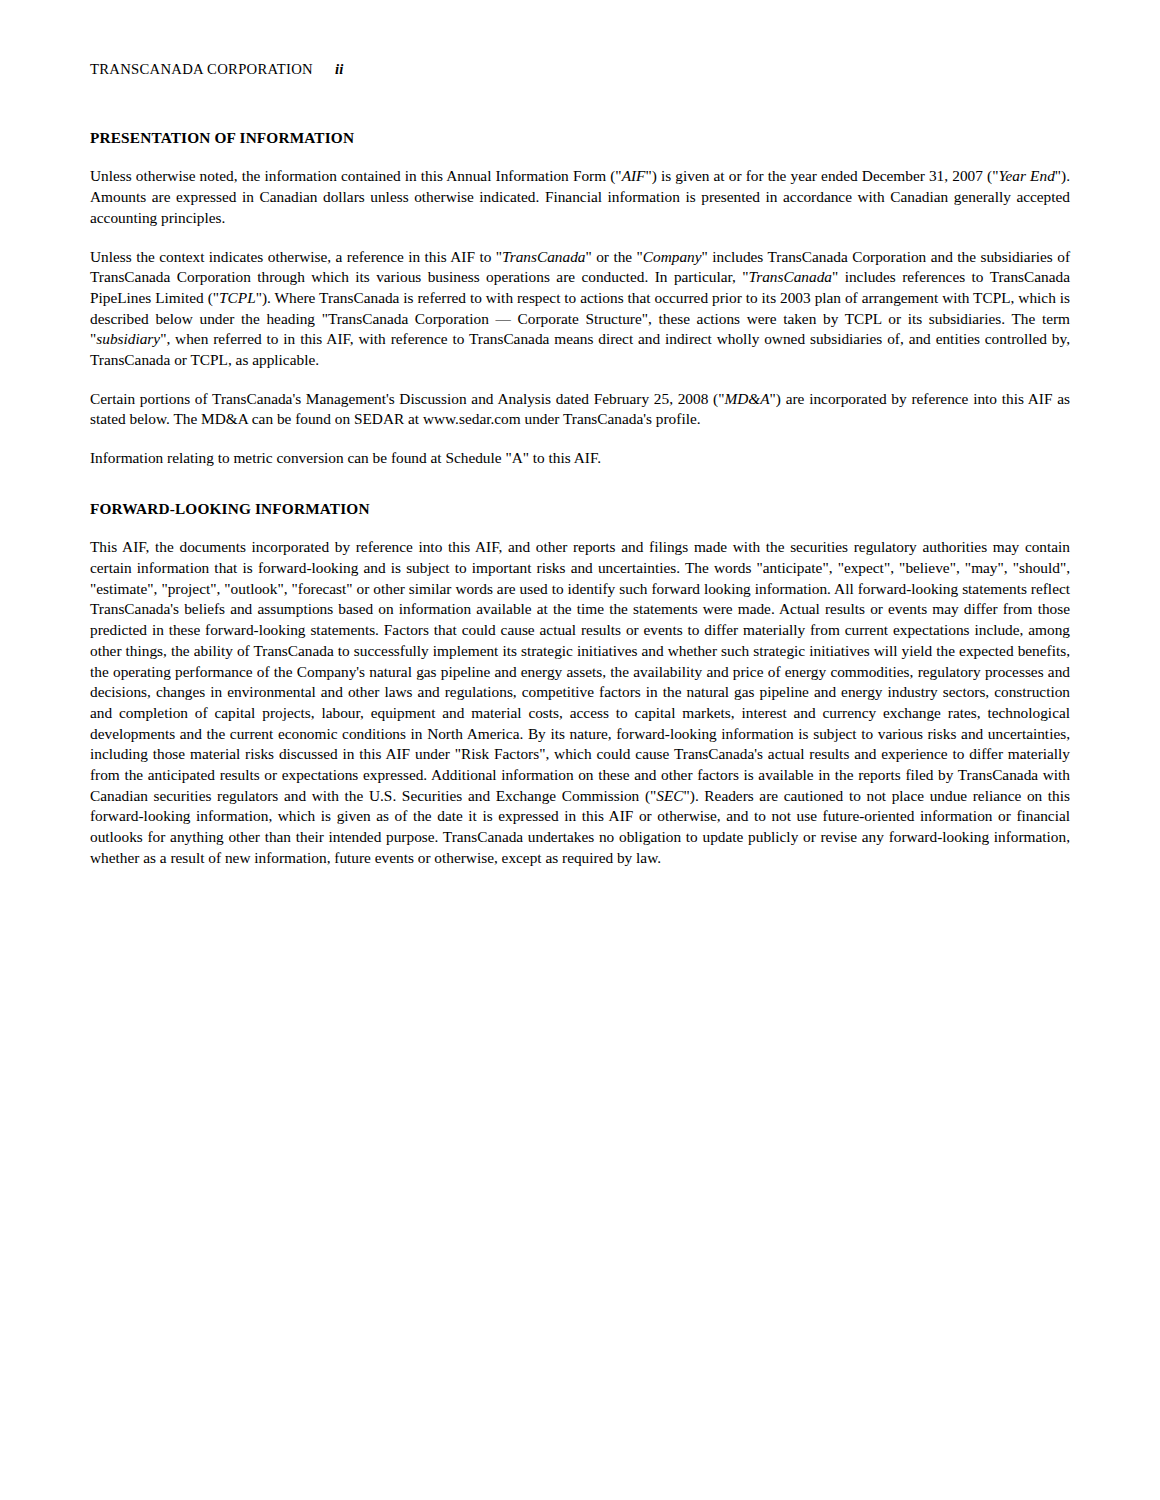TRANSCANADA CORPORATION ii
PRESENTATION OF INFORMATION
Unless otherwise noted, the information contained in this Annual Information Form ("AIF") is given at or for the year ended December 31, 2007 ("Year End"). Amounts are expressed in Canadian dollars unless otherwise indicated. Financial information is presented in accordance with Canadian generally accepted accounting principles.
Unless the context indicates otherwise, a reference in this AIF to "TransCanada" or the "Company" includes TransCanada Corporation and the subsidiaries of TransCanada Corporation through which its various business operations are conducted. In particular, "TransCanada" includes references to TransCanada PipeLines Limited ("TCPL"). Where TransCanada is referred to with respect to actions that occurred prior to its 2003 plan of arrangement with TCPL, which is described below under the heading "TransCanada Corporation — Corporate Structure", these actions were taken by TCPL or its subsidiaries. The term "subsidiary", when referred to in this AIF, with reference to TransCanada means direct and indirect wholly owned subsidiaries of, and entities controlled by, TransCanada or TCPL, as applicable.
Certain portions of TransCanada's Management's Discussion and Analysis dated February 25, 2008 ("MD&A") are incorporated by reference into this AIF as stated below. The MD&A can be found on SEDAR at www.sedar.com under TransCanada's profile.
Information relating to metric conversion can be found at Schedule "A" to this AIF.
FORWARD-LOOKING INFORMATION
This AIF, the documents incorporated by reference into this AIF, and other reports and filings made with the securities regulatory authorities may contain certain information that is forward-looking and is subject to important risks and uncertainties. The words "anticipate", "expect", "believe", "may", "should", "estimate", "project", "outlook", "forecast" or other similar words are used to identify such forward looking information. All forward-looking statements reflect TransCanada's beliefs and assumptions based on information available at the time the statements were made. Actual results or events may differ from those predicted in these forward-looking statements. Factors that could cause actual results or events to differ materially from current expectations include, among other things, the ability of TransCanada to successfully implement its strategic initiatives and whether such strategic initiatives will yield the expected benefits, the operating performance of the Company's natural gas pipeline and energy assets, the availability and price of energy commodities, regulatory processes and decisions, changes in environmental and other laws and regulations, competitive factors in the natural gas pipeline and energy industry sectors, construction and completion of capital projects, labour, equipment and material costs, access to capital markets, interest and currency exchange rates, technological developments and the current economic conditions in North America. By its nature, forward-looking information is subject to various risks and uncertainties, including those material risks discussed in this AIF under "Risk Factors", which could cause TransCanada's actual results and experience to differ materially from the anticipated results or expectations expressed. Additional information on these and other factors is available in the reports filed by TransCanada with Canadian securities regulators and with the U.S. Securities and Exchange Commission ("SEC"). Readers are cautioned to not place undue reliance on this forward-looking information, which is given as of the date it is expressed in this AIF or otherwise, and to not use future-oriented information or financial outlooks for anything other than their intended purpose. TransCanada undertakes no obligation to update publicly or revise any forward-looking information, whether as a result of new information, future events or otherwise, except as required by law.